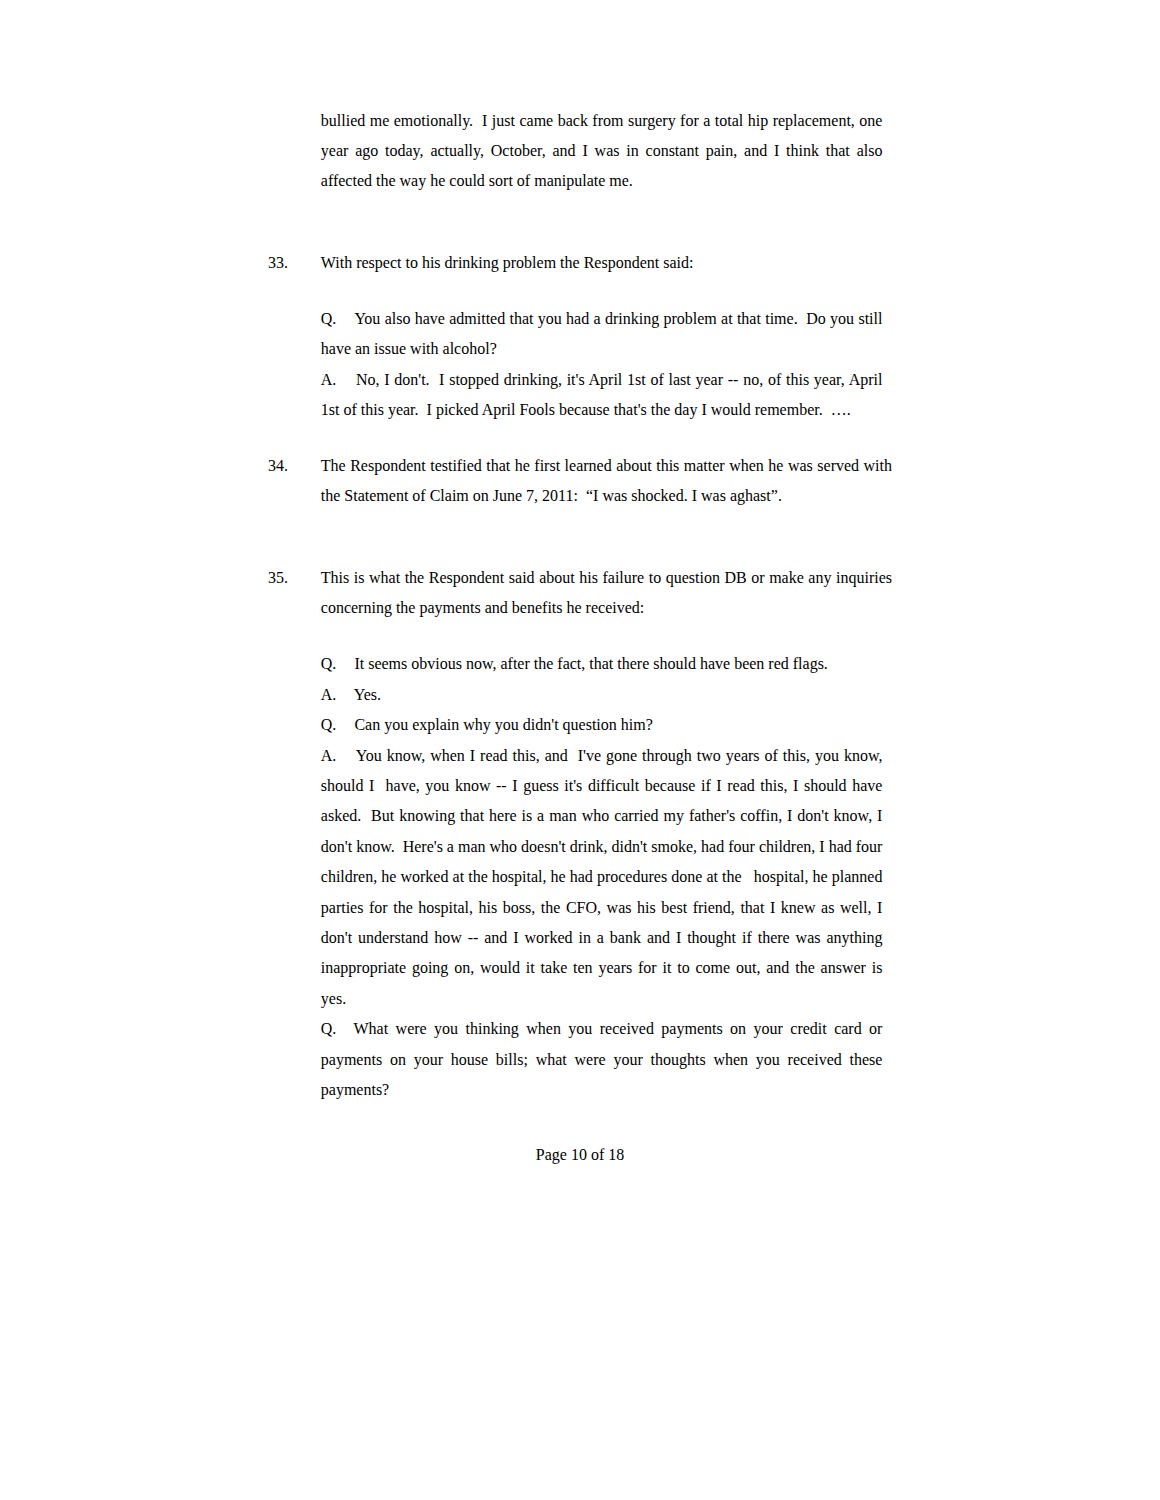bullied me emotionally. I just came back from surgery for a total hip replacement, one year ago today, actually, October, and I was in constant pain, and I think that also affected the way he could sort of manipulate me.
33. With respect to his drinking problem the Respondent said:
Q. You also have admitted that you had a drinking problem at that time. Do you still have an issue with alcohol?
A. No, I don't. I stopped drinking, it's April 1st of last year -- no, of this year, April 1st of this year. I picked April Fools because that's the day I would remember. ….
34. The Respondent testified that he first learned about this matter when he was served with the Statement of Claim on June 7, 2011: “I was shocked. I was aghast”.
35. This is what the Respondent said about his failure to question DB or make any inquiries concerning the payments and benefits he received:
Q. It seems obvious now, after the fact, that there should have been red flags.
A. Yes.
Q. Can you explain why you didn't question him?
A. You know, when I read this, and I've gone through two years of this, you know, should I have, you know -- I guess it's difficult because if I read this, I should have asked. But knowing that here is a man who carried my father's coffin, I don't know, I don't know. Here's a man who doesn't drink, didn't smoke, had four children, I had four children, he worked at the hospital, he had procedures done at the hospital, he planned parties for the hospital, his boss, the CFO, was his best friend, that I knew as well, I don't understand how -- and I worked in a bank and I thought if there was anything inappropriate going on, would it take ten years for it to come out, and the answer is yes.
Q. What were you thinking when you received payments on your credit card or payments on your house bills; what were your thoughts when you received these payments?
Page 10 of 18